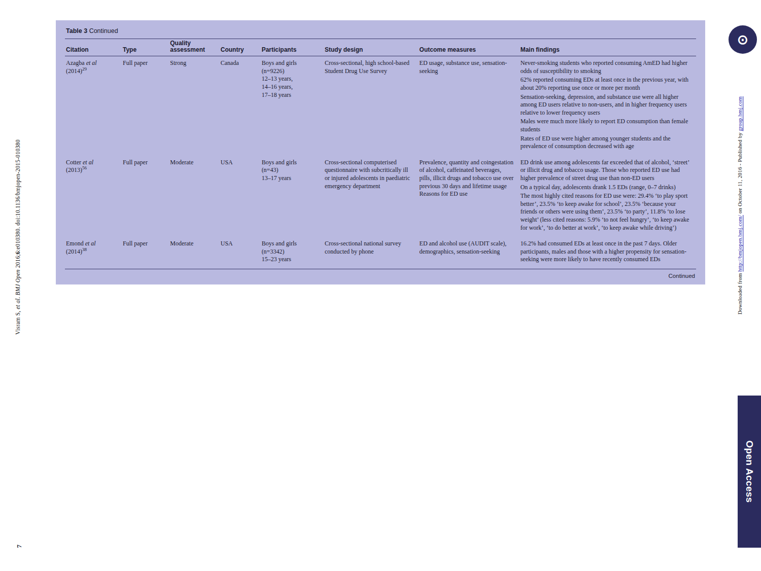Visram S, et al. BMJ Open 2016;6:e010380. doi:10.1136/bmjopen-2015-010380
7
⊙
Downloaded from http://bmjopen.bmj.com/ on October 11, 2016 - Published by group.bmj.com
Open Access
Table 3 Continued
| Citation | Type | Quality assessment | Country | Participants | Study design | Outcome measures | Main findings |
| --- | --- | --- | --- | --- | --- | --- | --- |
| Azagba et al (2014) 29 | Full paper | Strong | Canada | Boys and girls (n=9226) 12–13 years, 14–16 years, 17–18 years | Cross-sectional, high school-based Student Drug Use Survey | ED usage, substance use, sensation-seeking | Never-smoking students who reported consuming AmED had higher odds of susceptibility to smoking 62% reported consuming EDs at least once in the previous year, with about 20% reporting use once or more per month Sensation-seeking, depression, and substance use were all higher among ED users relative to non-users, and in higher frequency users relative to lower frequency users Males were much more likely to report ED consumption than female students Rates of ED use were higher among younger students and the prevalence of consumption decreased with age |
| Cotter et al (2013) 56 | Full paper | Moderate | USA | Boys and girls (n=43) 13–17 years | Cross-sectional computerised questionnaire with subcritically ill or injured adolescents in paediatric emergency department | Prevalence, quantity and coingestation of alcohol, caffeinated beverages, pills, illicit drugs and tobacco use over previous 30 days and lifetime usage Reasons for ED use | ED drink use among adolescents far exceeded that of alcohol, ‘street’ or illicit drug and tobacco usage. Those who reported ED use had higher prevalence of street drug use than non-ED users On a typical day, adolescents drank 1.5 EDs (range, 0–7 drinks) The most highly cited reasons for ED use were: 29.4% ‘to play sport better’, 23.5% ‘to keep awake for school’, 23.5% ‘because your friends or others were using them’, 23.5% ‘to party’, 11.8% ‘to lose weight’ (less cited reasons: 5.9% ‘to not feel hungry’, ‘to keep awake for work’, ‘to do better at work’, ‘to keep awake while driving’) |
| Emond et al (2014) 38 | Full paper | Moderate | USA | Boys and girls (n=3342) 15–23 years | Cross-sectional national survey conducted by phone | ED and alcohol use (AUDIT scale), demographics, sensation-seeking | 16.2% had consumed EDs at least once in the past 7 days. Older participants, males and those with a higher propensity for sensation-seeking were more likely to have recently consumed EDs |
Continued